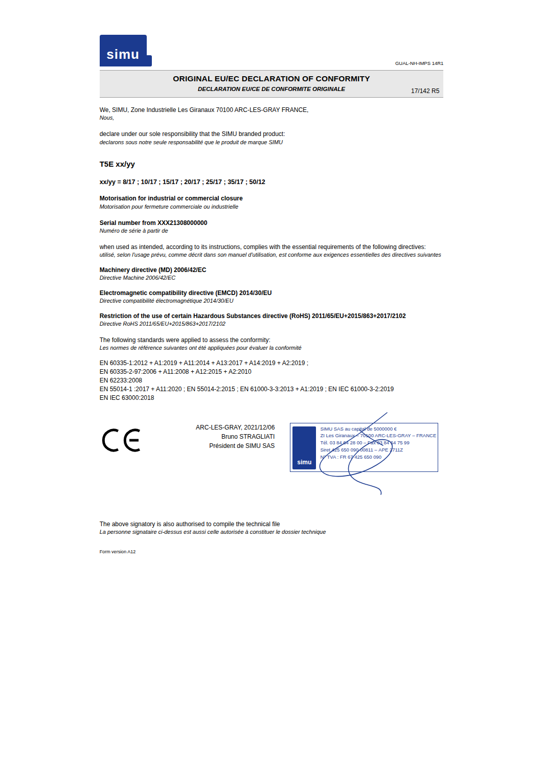simu
GUAL-NH-IMPS 14R1
ORIGINAL EU/EC DECLARATION OF CONFORMITY
DECLARATION EU/CE DE CONFORMITE ORIGINALE
17/142 R5
We, SIMU, Zone Industrielle Les Giranaux 70100 ARC-LES-GRAY FRANCE,
Nous,
declare under our sole responsibility that the SIMU branded product:
declarons sous notre seule responsabilité que le produit de marque SIMU
T5E xx/yy
xx/yy = 8/17 ; 10/17 ; 15/17 ; 20/17 ; 25/17 ; 35/17 ; 50/12
Motorisation for industrial or commercial closure
Motorisation pour fermeture commerciale ou industrielle
Serial number from XXX21308000000
Numéro de série à partir de
when used as intended, according to its instructions, complies with the essential requirements of the following directives:
utilisé, selon l'usage prévu, comme décrit dans son manuel d'utilisation, est conforme aux exigences essentielles des directives suivantes
Machinery directive (MD) 2006/42/EC
Directive Machine 2006/42/EC
Electromagnetic compatibility directive (EMCD) 2014/30/EU
Directive compatibilité électromagnétique 2014/30/EU
Restriction of the use of certain Hazardous Substances directive (RoHS) 2011/65/EU+2015/863+2017/2102
Directive RoHS 2011/65/EU+2015/863+2017/2102
The following standards were applied to assess the conformity:
Les normes de référence suivantes ont été appliquées pour évaluer la conformité
EN 60335‑1:2012 + A1:2019 + A11:2014 + A13:2017 + A14:2019 + A2:2019 ;
EN 60335‑2‑97:2006 + A11:2008 + A12:2015 + A2:2010
EN 62233:2008
EN 55014‑1 :2017 + A11:2020 ; EN 55014‑2:2015 ; EN 61000‑3‑3:2013 + A1:2019 ; EN IEC 61000‑3‑2:2019
EN IEC 63000:2018
ARC-LES-GRAY, 2021/12/06
Bruno STRAGLIATI
Président de SIMU SAS
simu
SIMU SAS au capital de 5000000 €
ZI Les Giranaux – 70100 ARC-LES-GRAY – FRANCE
Tél. 03 84 64 28 00 – Fax 03 84 64 75 99
Siret 425 650 090 00811 – APE 2711Z
N° TVA : FR 67 425 650 090
The above signatory is also authorised to compile the technical file
La personne signataire ci-dessus est aussi celle autorisée à constituer le dossier technique
Form version A12